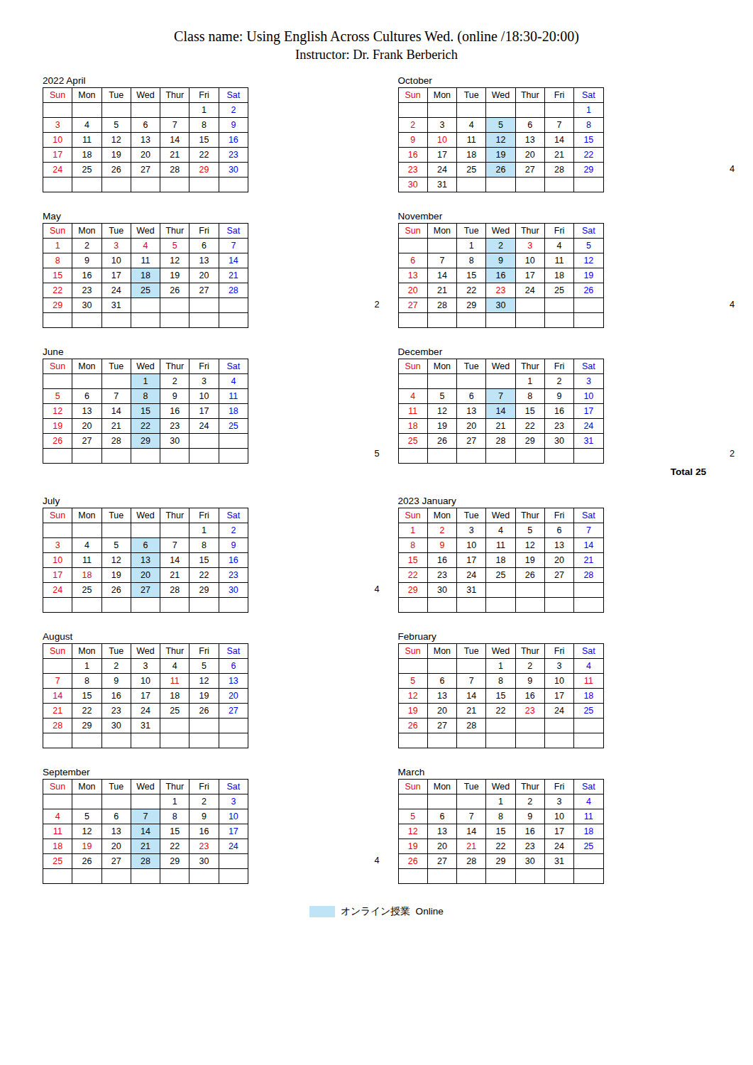Class name: Using English Across Cultures Wed. (online /18:30-20:00)
Instructor: Dr. Frank Berberich
2022 April
| Sun | Mon | Tue | Wed | Thur | Fri | Sat |
| --- | --- | --- | --- | --- | --- | --- |
| | | | | | 1 | 2 |
| 3 | 4 | 5 | 6 | 7 | 8 | 9 |
| 10 | 11 | 12 | 13 | 14 | 15 | 16 |
| 17 | 18 | 19 | 20 | 21 | 22 | 23 |
| 24 | 25 | 26 | 27 | 28 | 29 | 30 |
October
| Sun | Mon | Tue | Wed | Thur | Fri | Sat |
| --- | --- | --- | --- | --- | --- | --- |
| | | | | | | 1 |
| 2 | 3 | 4 | 5 | 6 | 7 | 8 |
| 9 | 10 | 11 | 12 | 13 | 14 | 15 |
| 16 | 17 | 18 | 19 | 20 | 21 | 22 |
| 23 | 24 | 25 | 26 | 27 | 28 | 29 |
| 30 | 31 | | | | | |
4
May
| Sun | Mon | Tue | Wed | Thur | Fri | Sat |
| --- | --- | --- | --- | --- | --- | --- |
| 1 | 2 | 3 | 4 | 5 | 6 | 7 |
| 8 | 9 | 10 | 11 | 12 | 13 | 14 |
| 15 | 16 | 17 | 18 | 19 | 20 | 21 |
| 22 | 23 | 24 | 25 | 26 | 27 | 28 |
| 29 | 30 | 31 | | | | |
2
November
| Sun | Mon | Tue | Wed | Thur | Fri | Sat |
| --- | --- | --- | --- | --- | --- | --- |
| | | 1 | 2 | 3 | 4 | 5 |
| 6 | 7 | 8 | 9 | 10 | 11 | 12 |
| 13 | 14 | 15 | 16 | 17 | 18 | 19 |
| 20 | 21 | 22 | 23 | 24 | 25 | 26 |
| 27 | 28 | 29 | 30 | | | |
4
June
| Sun | Mon | Tue | Wed | Thur | Fri | Sat |
| --- | --- | --- | --- | --- | --- | --- |
| | | | 1 | 2 | 3 | 4 |
| 5 | 6 | 7 | 8 | 9 | 10 | 11 |
| 12 | 13 | 14 | 15 | 16 | 17 | 18 |
| 19 | 20 | 21 | 22 | 23 | 24 | 25 |
| 26 | 27 | 28 | 29 | 30 | | |
5
December
| Sun | Mon | Tue | Wed | Thur | Fri | Sat |
| --- | --- | --- | --- | --- | --- | --- |
| | | | | 1 | 2 | 3 |
| 4 | 5 | 6 | 7 | 8 | 9 | 10 |
| 11 | 12 | 13 | 14 | 15 | 16 | 17 |
| 18 | 19 | 20 | 21 | 22 | 23 | 24 |
| 25 | 26 | 27 | 28 | 29 | 30 | 31 |
2
Total 25
July
| Sun | Mon | Tue | Wed | Thur | Fri | Sat |
| --- | --- | --- | --- | --- | --- | --- |
| | | | | | 1 | 2 |
| 3 | 4 | 5 | 6 | 7 | 8 | 9 |
| 10 | 11 | 12 | 13 | 14 | 15 | 16 |
| 17 | 18 | 19 | 20 | 21 | 22 | 23 |
| 24 | 25 | 26 | 27 | 28 | 29 | 30 |
4
2023 January
| Sun | Mon | Tue | Wed | Thur | Fri | Sat |
| --- | --- | --- | --- | --- | --- | --- |
| 1 | 2 | 3 | 4 | 5 | 6 | 7 |
| 8 | 9 | 10 | 11 | 12 | 13 | 14 |
| 15 | 16 | 17 | 18 | 19 | 20 | 21 |
| 22 | 23 | 24 | 25 | 26 | 27 | 28 |
| 29 | 30 | 31 | | | | |
August
| Sun | Mon | Tue | Wed | Thur | Fri | Sat |
| --- | --- | --- | --- | --- | --- | --- |
| | 1 | 2 | 3 | 4 | 5 | 6 |
| 7 | 8 | 9 | 10 | 11 | 12 | 13 |
| 14 | 15 | 16 | 17 | 18 | 19 | 20 |
| 21 | 22 | 23 | 24 | 25 | 26 | 27 |
| 28 | 29 | 30 | 31 | | | |
February
| Sun | Mon | Tue | Wed | Thur | Fri | Sat |
| --- | --- | --- | --- | --- | --- | --- |
| | | | 1 | 2 | 3 | 4 |
| 5 | 6 | 7 | 8 | 9 | 10 | 11 |
| 12 | 13 | 14 | 15 | 16 | 17 | 18 |
| 19 | 20 | 21 | 22 | 23 | 24 | 25 |
| 26 | 27 | 28 | | | | |
September
| Sun | Mon | Tue | Wed | Thur | Fri | Sat |
| --- | --- | --- | --- | --- | --- | --- |
| | | | | 1 | 2 | 3 |
| 4 | 5 | 6 | 7 | 8 | 9 | 10 |
| 11 | 12 | 13 | 14 | 15 | 16 | 17 |
| 18 | 19 | 20 | 21 | 22 | 23 | 24 |
| 25 | 26 | 27 | 28 | 29 | 30 | |
4
March
| Sun | Mon | Tue | Wed | Thur | Fri | Sat |
| --- | --- | --- | --- | --- | --- | --- |
| | | | 1 | 2 | 3 | 4 |
| 5 | 6 | 7 | 8 | 9 | 10 | 11 |
| 12 | 13 | 14 | 15 | 16 | 17 | 18 |
| 19 | 20 | 21 | 22 | 23 | 24 | 25 |
| 26 | 27 | 28 | 29 | 30 | 31 | |
オンライン授業 Online